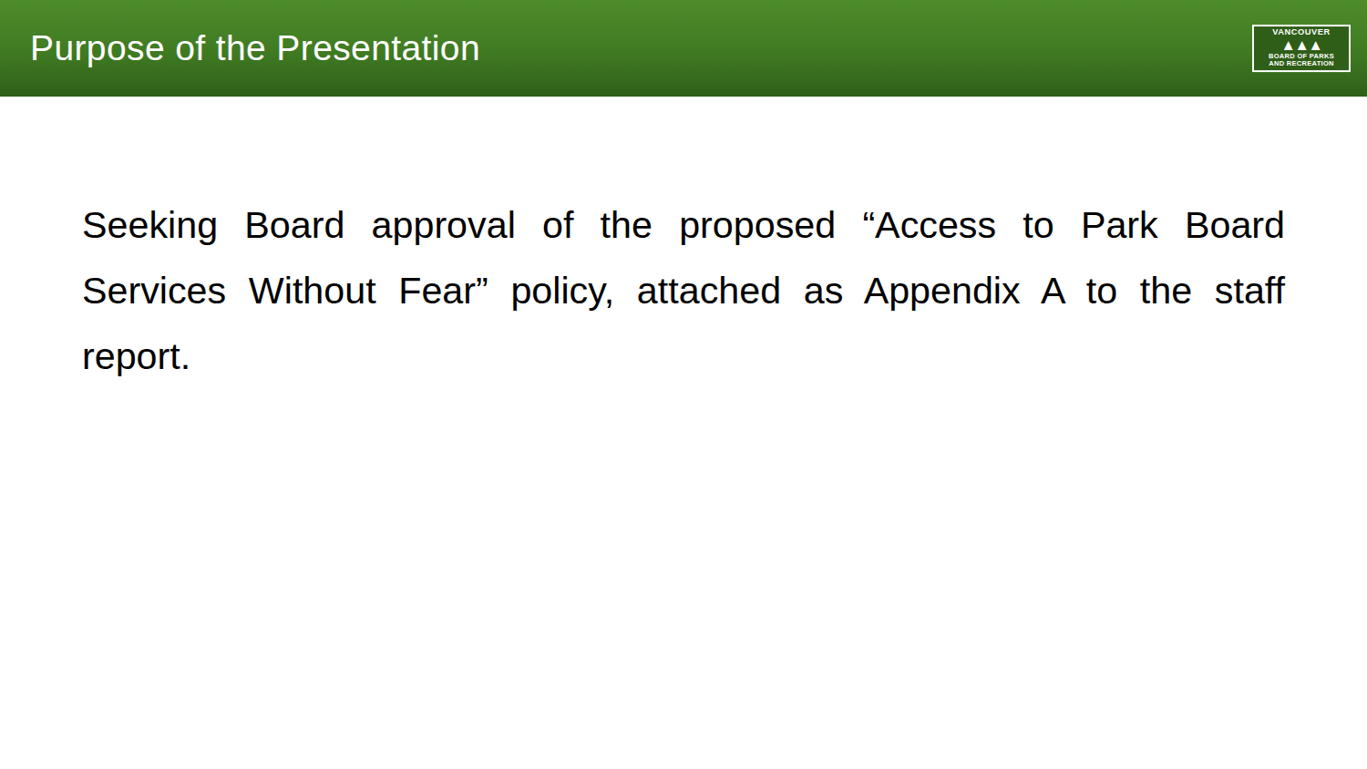Purpose of the Presentation
VANCOUVER
▲▲▲
BOARD OF PARKS
AND RECREATION
Seeking Board approval of the proposed “Access to Park Board Services Without Fear” policy, attached as Appendix A to the staff report.